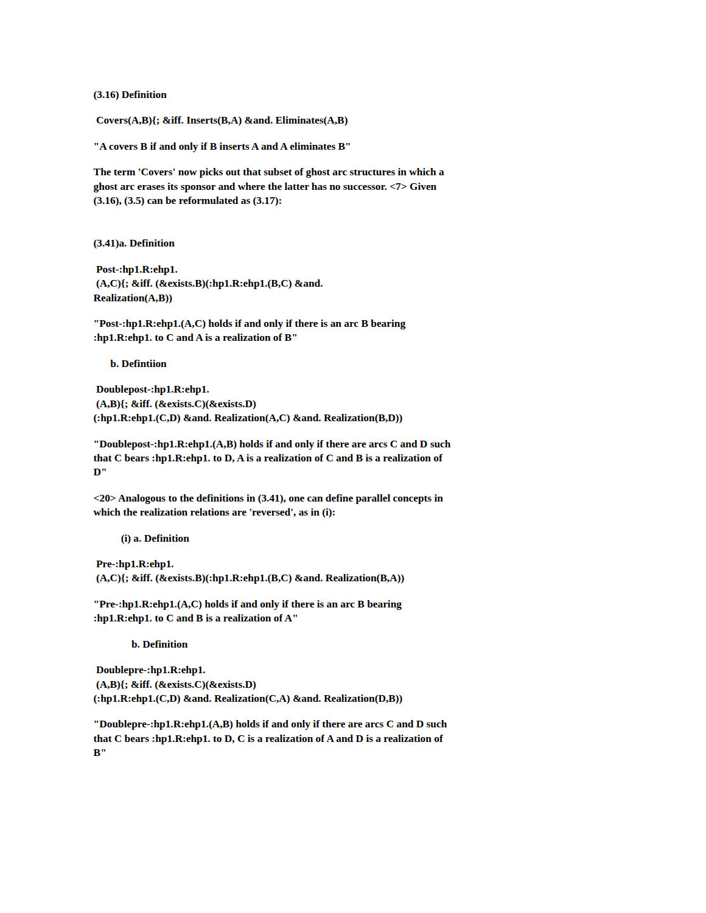(3.16) Definition
Covers(A,B){; &iff. Inserts(B,A) &and. Eliminates(A,B)
"A covers B if and only if B inserts A and A eliminates B"
The term 'Covers' now picks out that subset of ghost arc structures in which a ghost arc erases its sponsor and where the latter has no successor. <7> Given (3.16), (3.5) can be reformulated as (3.17):
(3.41)a. Definition
Post-:hp1.R:ehp1.
(A,C){; &iff. (&exists.B)(:hp1.R:ehp1.(B,C) &and.
Realization(A,B))
"Post-:hp1.R:ehp1.(A,C) holds if and only if there is an arc B bearing :hp1.R:ehp1. to C and A is a realization of B"
b. Defintiion
Doublepost-:hp1.R:ehp1.
(A,B){; &iff. (&exists.C)(&exists.D)
(:hp1.R:ehp1.(C,D) &and. Realization(A,C) &and. Realization(B,D))
"Doublepost-:hp1.R:ehp1.(A,B) holds if and only if there are arcs C and D such that C bears :hp1.R:ehp1. to D, A is a realization of C and B is a realization of D"
<20> Analogous to the definitions in (3.41), one can define parallel concepts in which the realization relations are 'reversed', as in (i):
(i) a. Definition
Pre-:hp1.R:ehp1.
(A,C){; &iff. (&exists.B)(:hp1.R:ehp1.(B,C) &and. Realization(B,A))
"Pre-:hp1.R:ehp1.(A,C) holds if and only if there is an arc B bearing :hp1.R:ehp1. to C and B is a realization of A"
b. Definition
Doublepre-:hp1.R:ehp1.
(A,B){; &iff. (&exists.C)(&exists.D)
(:hp1.R:ehp1.(C,D) &and. Realization(C,A) &and. Realization(D,B))
"Doublepre-:hp1.R:ehp1.(A,B) holds if and only if there are arcs C and D such that C bears :hp1.R:ehp1. to D, C is a realization of A and D is a realization of B"